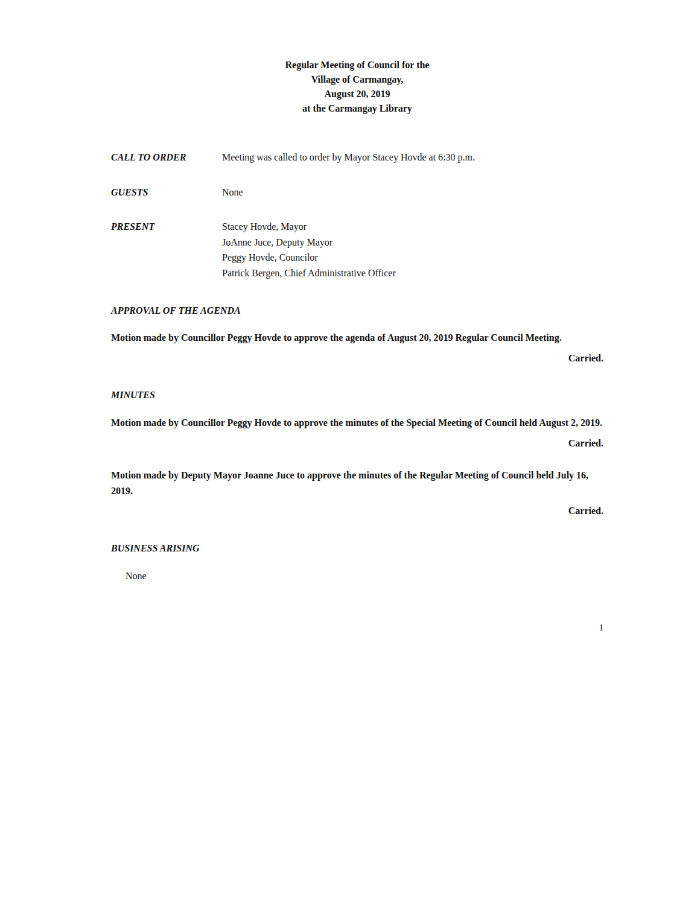Regular Meeting of Council for the
Village of Carmangay,
August 20, 2019
at the Carmangay Library
Call to Order
Meeting was called to order by Mayor Stacey Hovde at 6:30 p.m.
Guests
None
Present
Stacey Hovde, Mayor
JoAnne Juce, Deputy Mayor
Peggy Hovde, Councilor
Patrick Bergen, Chief Administrative Officer
Approval of the Agenda
Motion made by Councillor Peggy Hovde to approve the agenda of August 20, 2019 Regular Council Meeting.
Carried.
Minutes
Motion made by Councillor Peggy Hovde to approve the minutes of the Special Meeting of Council held August 2, 2019.
Carried.
Motion made by Deputy Mayor Joanne Juce to approve the minutes of the Regular Meeting of Council held July 16, 2019.
Carried.
Business Arising
None
1